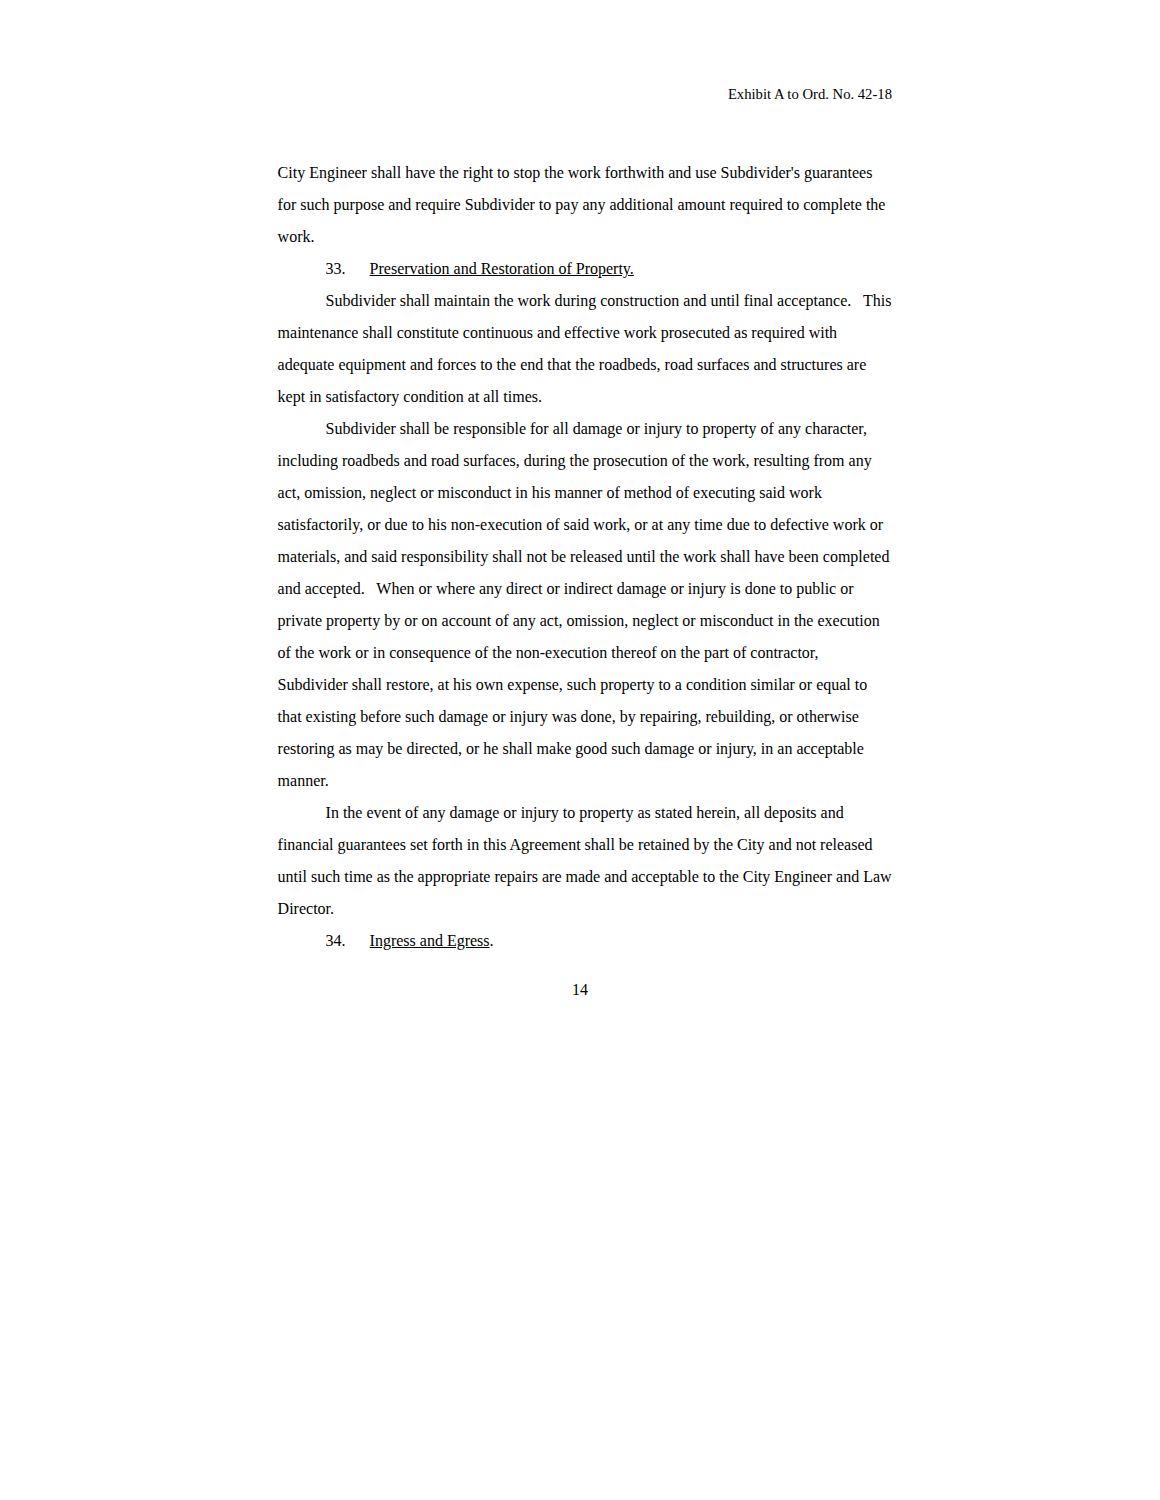Exhibit A to Ord. No. 42-18
City Engineer shall have the right to stop the work forthwith and use Subdivider's guarantees for such purpose and require Subdivider to pay any additional amount required to complete the work.
33. Preservation and Restoration of Property.
Subdivider shall maintain the work during construction and until final acceptance. This maintenance shall constitute continuous and effective work prosecuted as required with adequate equipment and forces to the end that the roadbeds, road surfaces and structures are kept in satisfactory condition at all times.
Subdivider shall be responsible for all damage or injury to property of any character, including roadbeds and road surfaces, during the prosecution of the work, resulting from any act, omission, neglect or misconduct in his manner of method of executing said work satisfactorily, or due to his non-execution of said work, or at any time due to defective work or materials, and said responsibility shall not be released until the work shall have been completed and accepted. When or where any direct or indirect damage or injury is done to public or private property by or on account of any act, omission, neglect or misconduct in the execution of the work or in consequence of the non-execution thereof on the part of contractor, Subdivider shall restore, at his own expense, such property to a condition similar or equal to that existing before such damage or injury was done, by repairing, rebuilding, or otherwise restoring as may be directed, or he shall make good such damage or injury, in an acceptable manner.
In the event of any damage or injury to property as stated herein, all deposits and financial guarantees set forth in this Agreement shall be retained by the City and not released until such time as the appropriate repairs are made and acceptable to the City Engineer and Law Director.
34. Ingress and Egress.
14